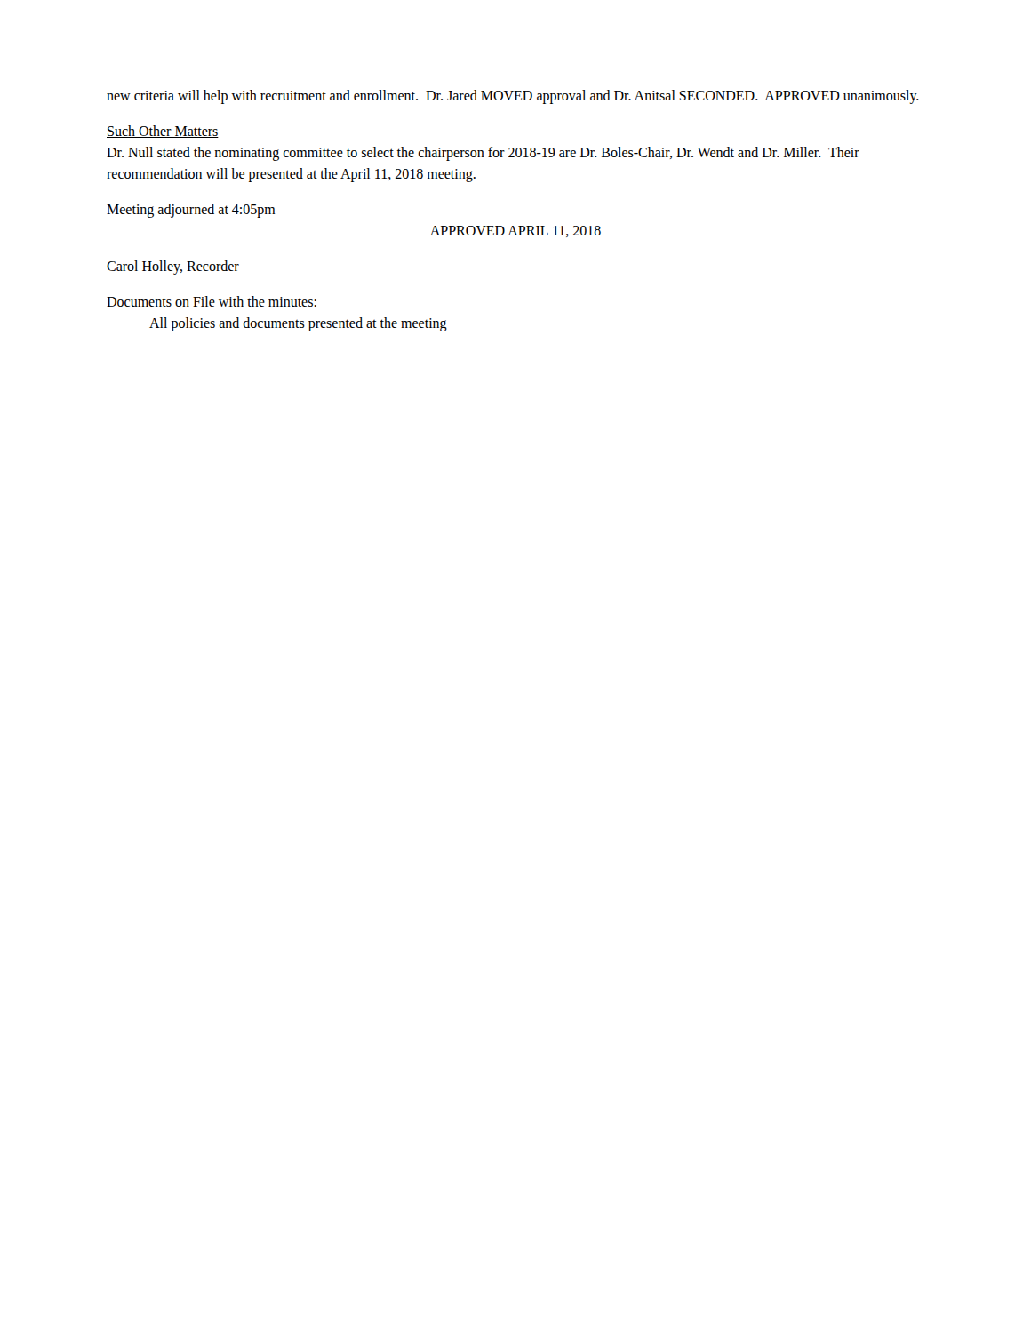new criteria will help with recruitment and enrollment. Dr. Jared MOVED approval and Dr. Anitsal SECONDED. APPROVED unanimously.
Such Other Matters
Dr. Null stated the nominating committee to select the chairperson for 2018-19 are Dr. Boles-Chair, Dr. Wendt and Dr. Miller. Their recommendation will be presented at the April 11, 2018 meeting.
Meeting adjourned at 4:05pm
APPROVED APRIL 11, 2018
Carol Holley, Recorder
Documents on File with the minutes:
All policies and documents presented at the meeting